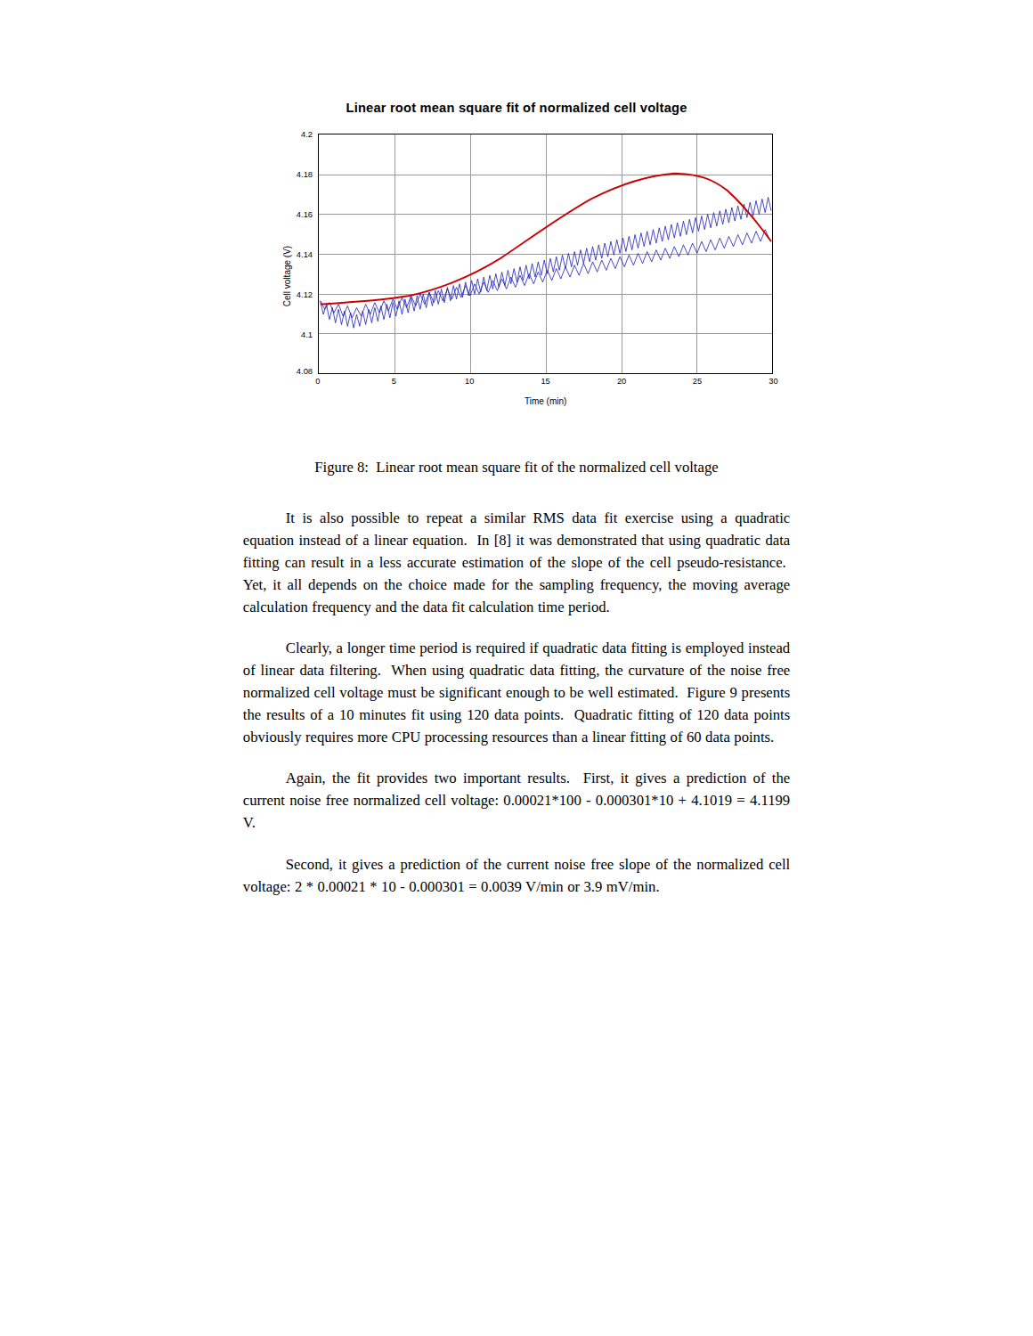Linear root mean square fit of normalized cell voltage
Cell voltage (V)
4.2
4.18
4.16
4.14
4.12
4.1
4.08
0
5
10
15
20
25
30
Time (min)
Figure 8: Linear root mean square fit of the normalized cell voltage
It is also possible to repeat a similar RMS data fit exercise using a quadratic equation instead of a linear equation. In [8] it was demonstrated that using quadratic data fitting can result in a less accurate estimation of the slope of the cell pseudo-resistance. Yet, it all depends on the choice made for the sampling frequency, the moving average calculation frequency and the data fit calculation time period.
Clearly, a longer time period is required if quadratic data fitting is employed instead of linear data filtering. When using quadratic data fitting, the curvature of the noise free normalized cell voltage must be significant enough to be well estimated. Figure 9 presents the results of a 10 minutes fit using 120 data points. Quadratic fitting of 120 data points obviously requires more CPU processing resources than a linear fitting of 60 data points.
Again, the fit provides two important results. First, it gives a prediction of the current noise free normalized cell voltage: 0.00021*100 - 0.000301*10 + 4.1019 = 4.1199 V.
Second, it gives a prediction of the current noise free slope of the normalized cell voltage: 2 * 0.00021 * 10 - 0.000301 = 0.0039 V/min or 3.9 mV/min.